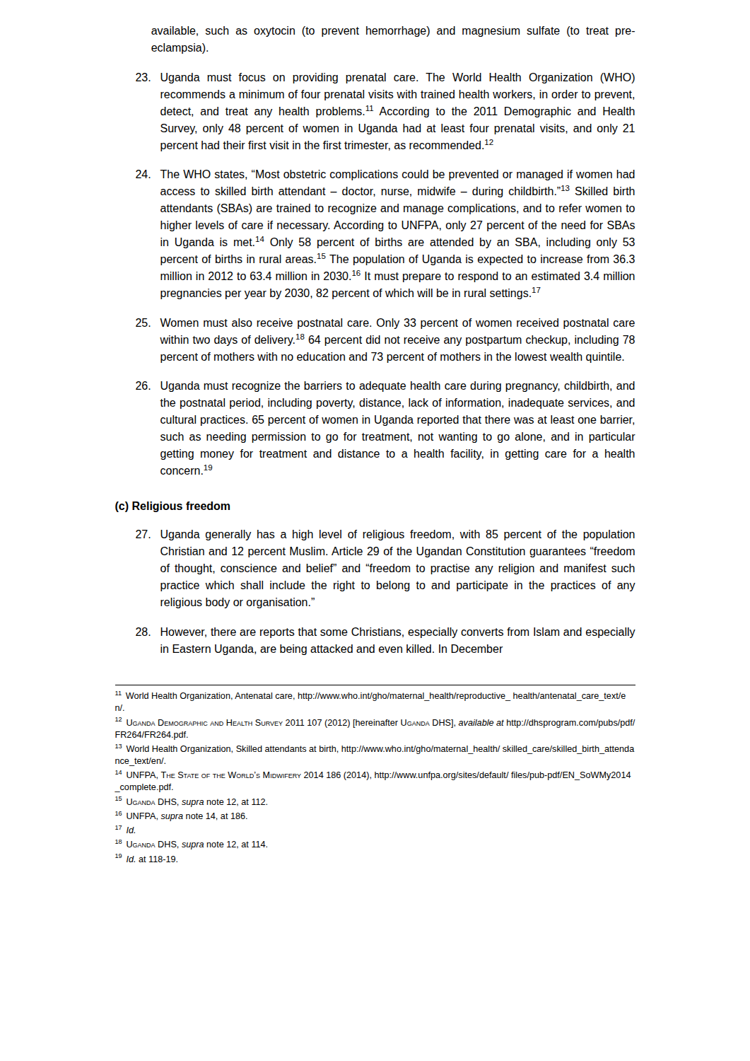available, such as oxytocin (to prevent hemorrhage) and magnesium sulfate (to treat pre-eclampsia).
23. Uganda must focus on providing prenatal care. The World Health Organization (WHO) recommends a minimum of four prenatal visits with trained health workers, in order to prevent, detect, and treat any health problems.11 According to the 2011 Demographic and Health Survey, only 48 percent of women in Uganda had at least four prenatal visits, and only 21 percent had their first visit in the first trimester, as recommended.12
24. The WHO states, “Most obstetric complications could be prevented or managed if women had access to skilled birth attendant – doctor, nurse, midwife – during childbirth.”13 Skilled birth attendants (SBAs) are trained to recognize and manage complications, and to refer women to higher levels of care if necessary. According to UNFPA, only 27 percent of the need for SBAs in Uganda is met.14 Only 58 percent of births are attended by an SBA, including only 53 percent of births in rural areas.15 The population of Uganda is expected to increase from 36.3 million in 2012 to 63.4 million in 2030.16 It must prepare to respond to an estimated 3.4 million pregnancies per year by 2030, 82 percent of which will be in rural settings.17
25. Women must also receive postnatal care. Only 33 percent of women received postnatal care within two days of delivery.18 64 percent did not receive any postpartum checkup, including 78 percent of mothers with no education and 73 percent of mothers in the lowest wealth quintile.
26. Uganda must recognize the barriers to adequate health care during pregnancy, childbirth, and the postnatal period, including poverty, distance, lack of information, inadequate services, and cultural practices. 65 percent of women in Uganda reported that there was at least one barrier, such as needing permission to go for treatment, not wanting to go alone, and in particular getting money for treatment and distance to a health facility, in getting care for a health concern.19
(c) Religious freedom
27. Uganda generally has a high level of religious freedom, with 85 percent of the population Christian and 12 percent Muslim. Article 29 of the Ugandan Constitution guarantees “freedom of thought, conscience and belief” and “freedom to practise any religion and manifest such practice which shall include the right to belong to and participate in the practices of any religious body or organisation.”
28. However, there are reports that some Christians, especially converts from Islam and especially in Eastern Uganda, are being attacked and even killed. In December
11 World Health Organization, Antenatal care, http://www.who.int/gho/maternal_health/reproductive_ health/antenatal_care_text/en/.
12 Uganda Demographic and Health Survey 2011 107 (2012) [hereinafter Uganda DHS], available at http://dhsprogram.com/pubs/pdf/FR264/FR264.pdf.
13 World Health Organization, Skilled attendants at birth, http://www.who.int/gho/maternal_health/ skilled_care/skilled_birth_attendance_text/en/.
14 UNFPA, The State of the World’s Midwifery 2014 186 (2014), http://www.unfpa.org/sites/default/ files/pub-pdf/EN_SoWMy2014_complete.pdf.
15 Uganda DHS, supra note 12, at 112.
16 UNFPA, supra note 14, at 186.
17 Id.
18 Uganda DHS, supra note 12, at 114.
19 Id. at 118-19.